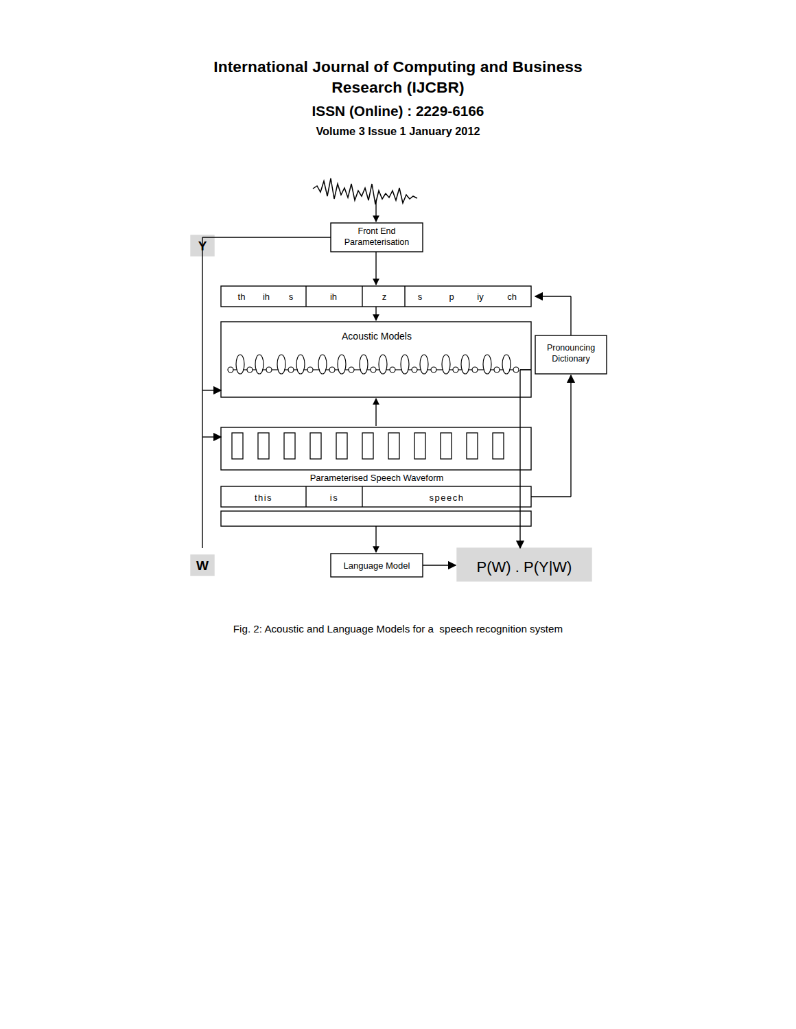International Journal of Computing and Business Research (IJCBR)
ISSN (Online) : 2229-6166
Volume 3 Issue 1 January 2012
Y W Front End Parameterisation th ih s ih z s p iy ch Acoustic Models Pronouncing Dictionary Parameterised Speech Waveform this is speech Language Model P(W) . P(Y|W)
Fig. 2: Acoustic and Language Models for a speech recognition system